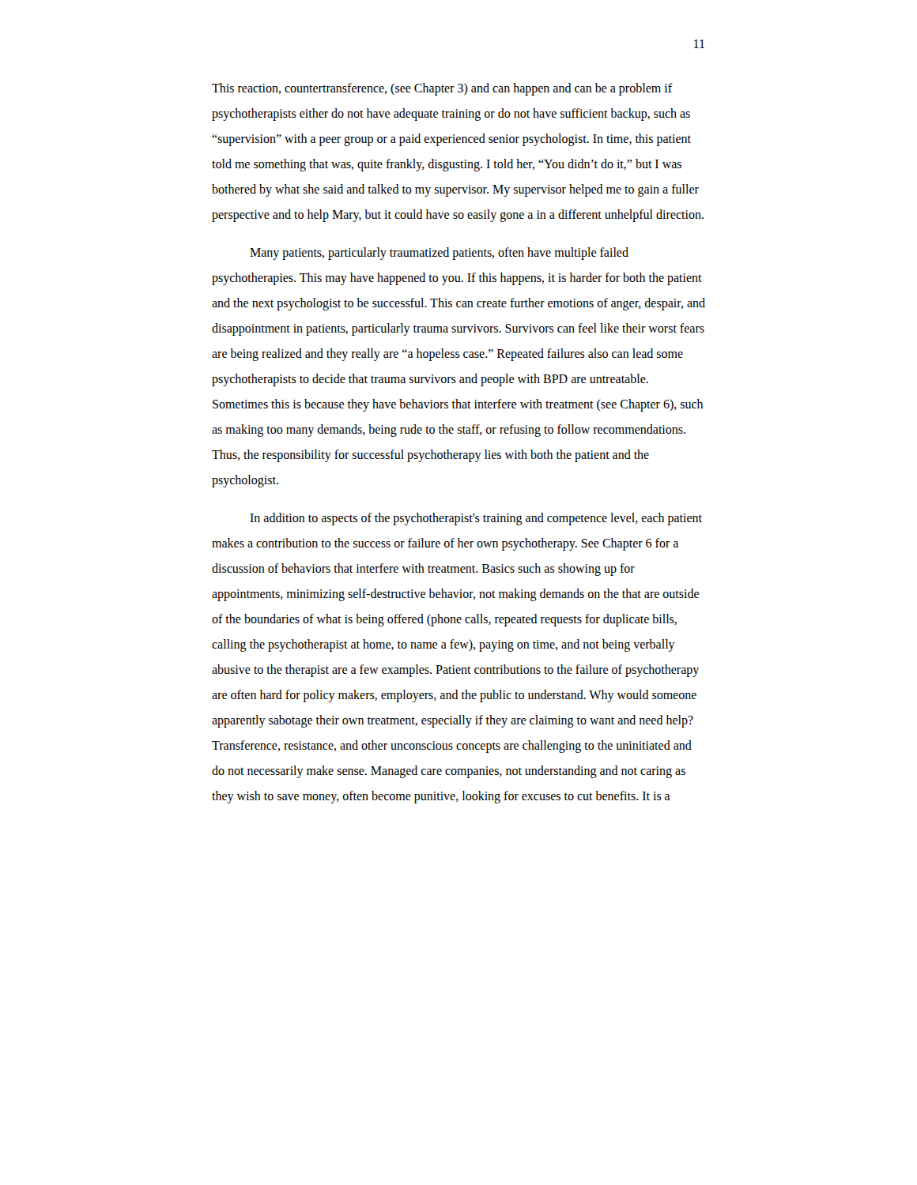11
This reaction, countertransference, (see Chapter 3) and can happen and can be a problem if psychotherapists either do not have adequate training or do not have sufficient backup, such as “supervision” with a peer group or a paid experienced senior psychologist. In time, this patient told me something that was, quite frankly, disgusting. I told her, “You didn’t do it,” but I was bothered by what she said and talked to my supervisor. My supervisor helped me to gain a fuller perspective and to help Mary, but it could have so easily gone a in a different unhelpful direction.
Many patients, particularly traumatized patients, often have multiple failed psychotherapies. This may have happened to you. If this happens, it is harder for both the patient and the next psychologist to be successful. This can create further emotions of anger, despair, and disappointment in patients, particularly trauma survivors. Survivors can feel like their worst fears are being realized and they really are “a hopeless case.” Repeated failures also can lead some psychotherapists to decide that trauma survivors and people with BPD are untreatable. Sometimes this is because they have behaviors that interfere with treatment (see Chapter 6), such as making too many demands, being rude to the staff, or refusing to follow recommendations. Thus, the responsibility for successful psychotherapy lies with both the patient and the psychologist.
In addition to aspects of the psychotherapist's training and competence level, each patient makes a contribution to the success or failure of her own psychotherapy. See Chapter 6 for a discussion of behaviors that interfere with treatment. Basics such as showing up for appointments, minimizing self-destructive behavior, not making demands on the that are outside of the boundaries of what is being offered (phone calls, repeated requests for duplicate bills, calling the psychotherapist at home, to name a few), paying on time, and not being verbally abusive to the therapist are a few examples. Patient contributions to the failure of psychotherapy are often hard for policy makers, employers, and the public to understand. Why would someone apparently sabotage their own treatment, especially if they are claiming to want and need help? Transference, resistance, and other unconscious concepts are challenging to the uninitiated and do not necessarily make sense. Managed care companies, not understanding and not caring as they wish to save money, often become punitive, looking for excuses to cut benefits. It is a